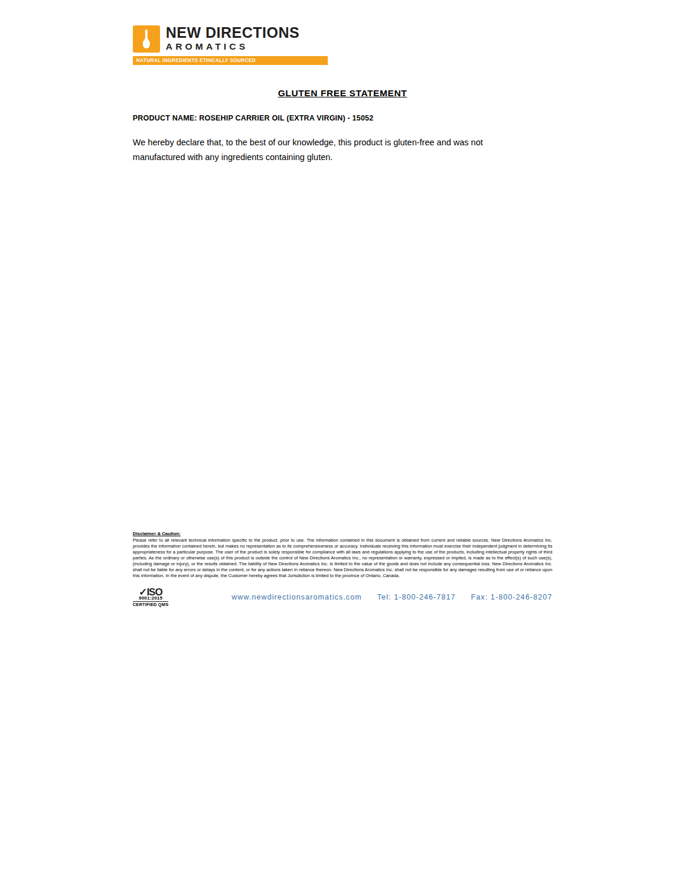NEW DIRECTIONS
AROMATICS
NATURAL INGREDIENTS ETHICALLY SOURCED
GLUTEN FREE STATEMENT
PRODUCT NAME: ROSEHIP CARRIER OIL (EXTRA VIRGIN) - 15052
We hereby declare that, to the best of our knowledge, this product is gluten-free and was not manufactured with any ingredients containing gluten.
Disclaimer & Caution: Please refer to all relevant technical information specific to the product, prior to use. The information contained in this document is obtained from current and reliable sources. New Directions Aromatics Inc. provides the information contained herein, but makes no representation as to its comprehensiveness or accuracy. Individuals receiving this information must exercise their independent judgment in determining its appropriateness for a particular purpose. The user of the product is solely responsible for compliance with all laws and regulations applying to the use of the products, including intellectual property rights of third parties. As the ordinary or otherwise use(s) of this product is outside the control of New Directions Aromatics Inc., no representation or warranty, expressed or implied, is made as to the effect(s) of such use(s), (including damage or injury), or the results obtained. The liability of New Directions Aromatics Inc. is limited to the value of the goods and does not include any consequential loss. New Directions Aromatics Inc. shall not be liable for any errors or delays in the content, or for any actions taken in reliance thereon. New Directions Aromatics Inc. shall not be responsible for any damages resulting from use of or reliance upon this information. In the event of any dispute, the Customer hereby agrees that Jurisdiction is limited to the province of Ontario, Canada.
✓ISO
9001:2015
CERTIFIED QMS
www.newdirectionsaromatics.com Tel: 1-800-246-7817 Fax: 1-800-246-8207